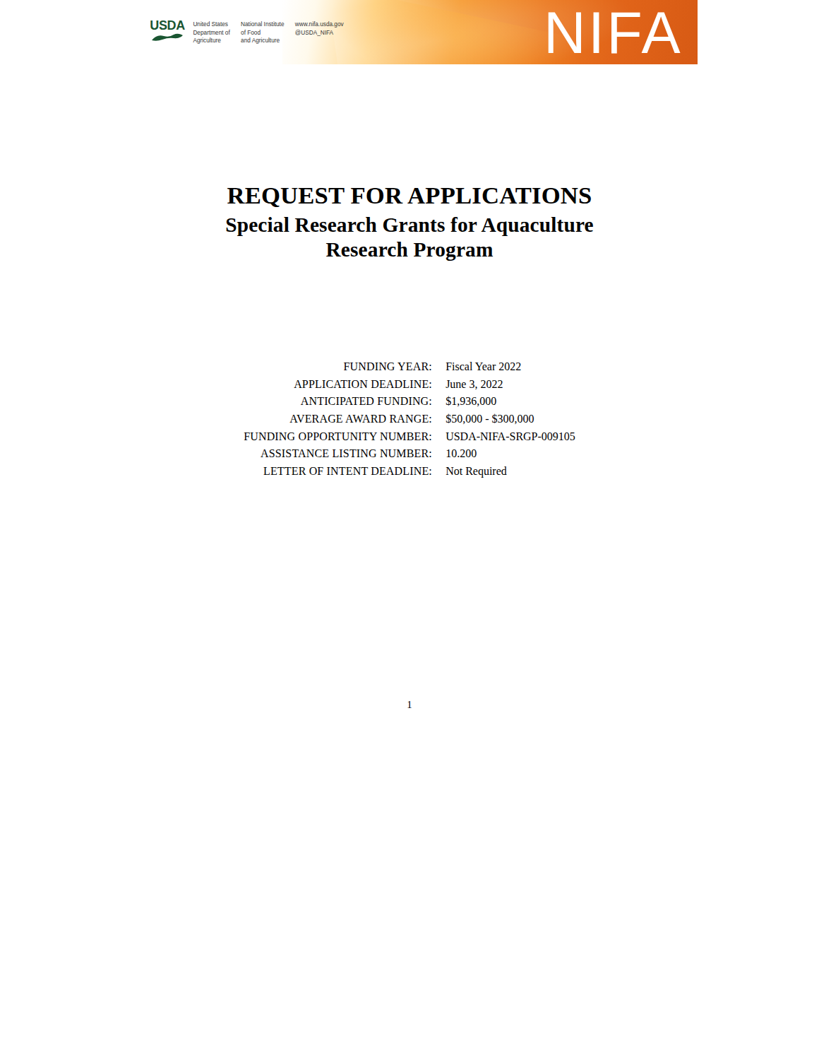NIFA
USDA
United States
Department of
Agriculture
National Institute
of Food
and Agriculture
www.nifa.usda.gov
@USDA_NIFA
REQUEST FOR APPLICATIONS Special Research Grants for Aquaculture
Research Program
| FUNDING YEAR: | Fiscal Year 2022 |
| APPLICATION DEADLINE: | June 3, 2022 |
| ANTICIPATED FUNDING: | $1,936,000 |
| AVERAGE AWARD RANGE: | $50,000 - $300,000 |
| FUNDING OPPORTUNITY NUMBER: | USDA-NIFA-SRGP-009105 |
| ASSISTANCE LISTING NUMBER: | 10.200 |
| LETTER OF INTENT DEADLINE: | Not Required |
1